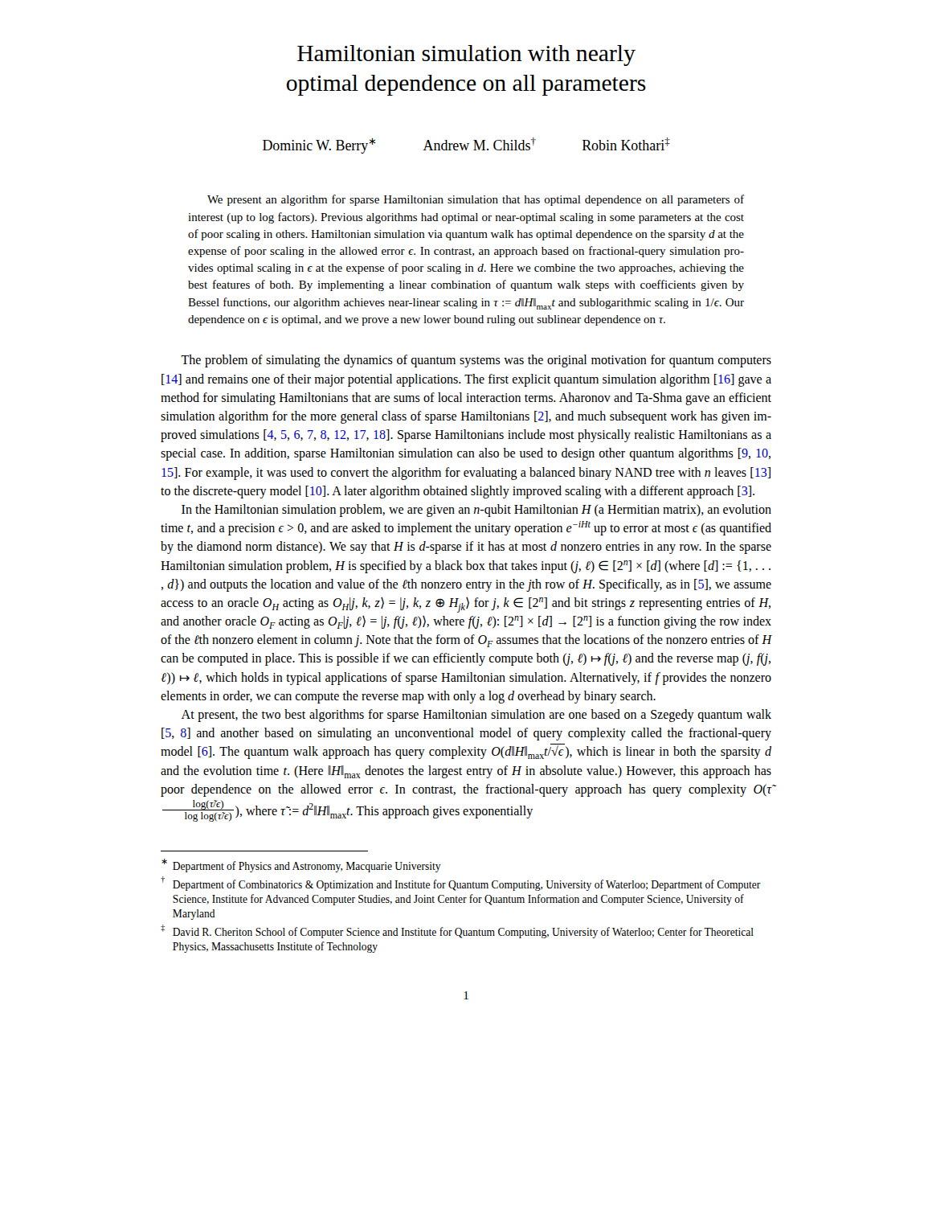Hamiltonian simulation with nearly
optimal dependence on all parameters
Dominic W. Berry∗ Andrew M. Childs† Robin Kothari‡
We present an algorithm for sparse Hamiltonian simulation that has optimal dependence on all parameters of interest (up to log factors). Previous algorithms had optimal or near-optimal scaling in some parameters at the cost of poor scaling in others. Hamiltonian simulation via quantum walk has optimal dependence on the sparsity d at the expense of poor scaling in the allowed error ϵ. In contrast, an approach based on fractional-query simulation provides optimal scaling in ϵ at the expense of poor scaling in d. Here we combine the two approaches, achieving the best features of both. By implementing a linear combination of quantum walk steps with coefficients given by Bessel functions, our algorithm achieves near-linear scaling in τ := d‖H‖maxt and sublogarithmic scaling in 1/ϵ. Our dependence on ϵ is optimal, and we prove a new lower bound ruling out sublinear dependence on τ.
The problem of simulating the dynamics of quantum systems was the original motivation for quantum computers [14] and remains one of their major potential applications. The first explicit quantum simulation algorithm [16] gave a method for simulating Hamiltonians that are sums of local interaction terms. Aharonov and Ta-Shma gave an efficient simulation algorithm for the more general class of sparse Hamiltonians [2], and much subsequent work has given improved simulations [4, 5, 6, 7, 8, 12, 17, 18]. Sparse Hamiltonians include most physically realistic Hamiltonians as a special case. In addition, sparse Hamiltonian simulation can also be used to design other quantum algorithms [9, 10, 15]. For example, it was used to convert the algorithm for evaluating a balanced binary NAND tree with n leaves [13] to the discrete-query model [10]. A later algorithm obtained slightly improved scaling with a different approach [3].
In the Hamiltonian simulation problem, we are given an n-qubit Hamiltonian H (a Hermitian matrix), an evolution time t, and a precision ϵ > 0, and are asked to implement the unitary operation e−iHt up to error at most ϵ (as quantified by the diamond norm distance). We say that H is d-sparse if it has at most d nonzero entries in any row. In the sparse Hamiltonian simulation problem, H is specified by a black box that takes input (j, ℓ) ∈ [2n] × [d] (where [d] := {1, . . . , d}) and outputs the location and value of the ℓth nonzero entry in the jth row of H. Specifically, as in [5], we assume access to an oracle OH acting as OH|j, k, z⟩ = |j, k, z ⊕ Hjk⟩ for j, k ∈ [2n] and bit strings z representing entries of H, and another oracle OF acting as OF|j, ℓ⟩ = |j, f(j, ℓ)⟩, where f(j, ℓ): [2n] × [d] → [2n] is a function giving the row index of the ℓth nonzero element in column j. Note that the form of OF assumes that the locations of the nonzero entries of H can be computed in place. This is possible if we can efficiently compute both (j, ℓ) ↦ f(j, ℓ) and the reverse map (j, f(j, ℓ)) ↦ ℓ, which holds in typical applications of sparse Hamiltonian simulation. Alternatively, if f provides the nonzero elements in order, we can compute the reverse map with only a log d overhead by binary search.
At present, the two best algorithms for sparse Hamiltonian simulation are one based on a Szegedy quantum walk [5, 8] and another based on simulating an unconventional model of query complexity called the fractional-query model [6]. The quantum walk approach has query complexity O(d‖H‖maxt/√ϵ), which is linear in both the sparsity d and the evolution time t. (Here ‖H‖max denotes the largest entry of H in absolute value.) However, this approach has poor dependence on the allowed error ϵ. In contrast, the fractional-query approach has query complexity O(τ̃ log(τ̃/ϵ) log log(τ̃/ϵ)), where τ̃ := d2‖H‖maxt. This approach gives exponentially
∗Department of Physics and Astronomy, Macquarie University
†Department of Combinatorics & Optimization and Institute for Quantum Computing, University of Waterloo; Department of Computer Science, Institute for Advanced Computer Studies, and Joint Center for Quantum Information and Computer Science, University of Maryland
‡David R. Cheriton School of Computer Science and Institute for Quantum Computing, University of Waterloo; Center for Theoretical Physics, Massachusetts Institute of Technology
1